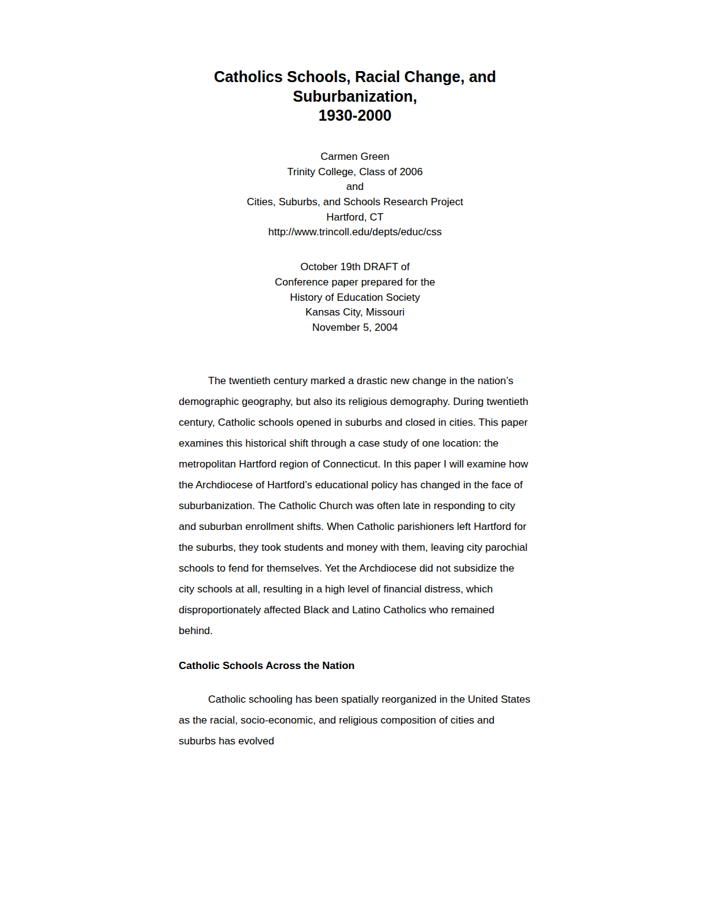Catholics Schools, Racial Change, and Suburbanization,
1930-2000
Carmen Green Trinity College, Class of 2006
and
Cities, Suburbs, and Schools Research Project
Hartford, CT
http://www.trincoll.edu/depts/educ/css
October 19th DRAFT of
Conference paper prepared for the
History of Education Society
Kansas City, Missouri
November 5, 2004
The twentieth century marked a drastic new change in the nation’s demographic geography, but also its religious demography. During twentieth century, Catholic schools opened in suburbs and closed in cities. This paper examines this historical shift through a case study of one location: the metropolitan Hartford region of Connecticut. In this paper I will examine how the Archdiocese of Hartford’s educational policy has changed in the face of suburbanization. The Catholic Church was often late in responding to city and suburban enrollment shifts. When Catholic parishioners left Hartford for the suburbs, they took students and money with them, leaving city parochial schools to fend for themselves. Yet the Archdiocese did not subsidize the city schools at all, resulting in a high level of financial distress, which disproportionately affected Black and Latino Catholics who remained behind.
Catholic Schools Across the Nation
Catholic schooling has been spatially reorganized in the United States as the racial, socio-economic, and religious composition of cities and suburbs has evolved